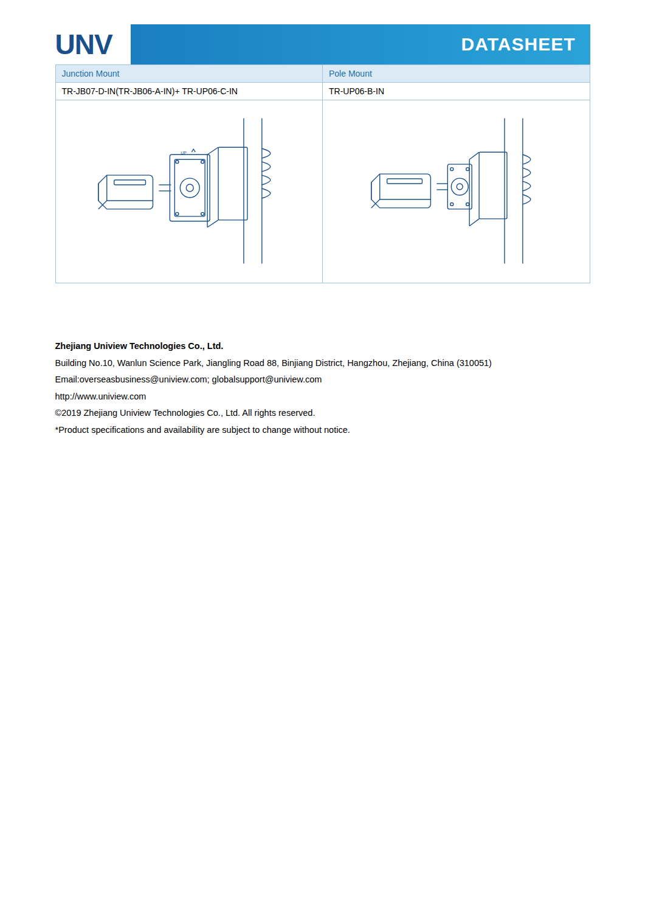UNV
DATASHEET
| Junction Mount | Pole Mount |
| --- | --- |
| TR-JB07-D-IN(TR-JB06-A-IN)+ TR-UP06-C-IN | TR-UP06-B-IN |
| UP | |
Zhejiang Uniview Technologies Co., Ltd.
Building No.10, Wanlun Science Park, Jiangling Road 88, Binjiang District, Hangzhou, Zhejiang, China (310051)
Email:overseasbusiness@uniview.com; globalsupport@uniview.com
http://www.uniview.com
©2019 Zhejiang Uniview Technologies Co., Ltd. All rights reserved.
*Product specifications and availability are subject to change without notice.